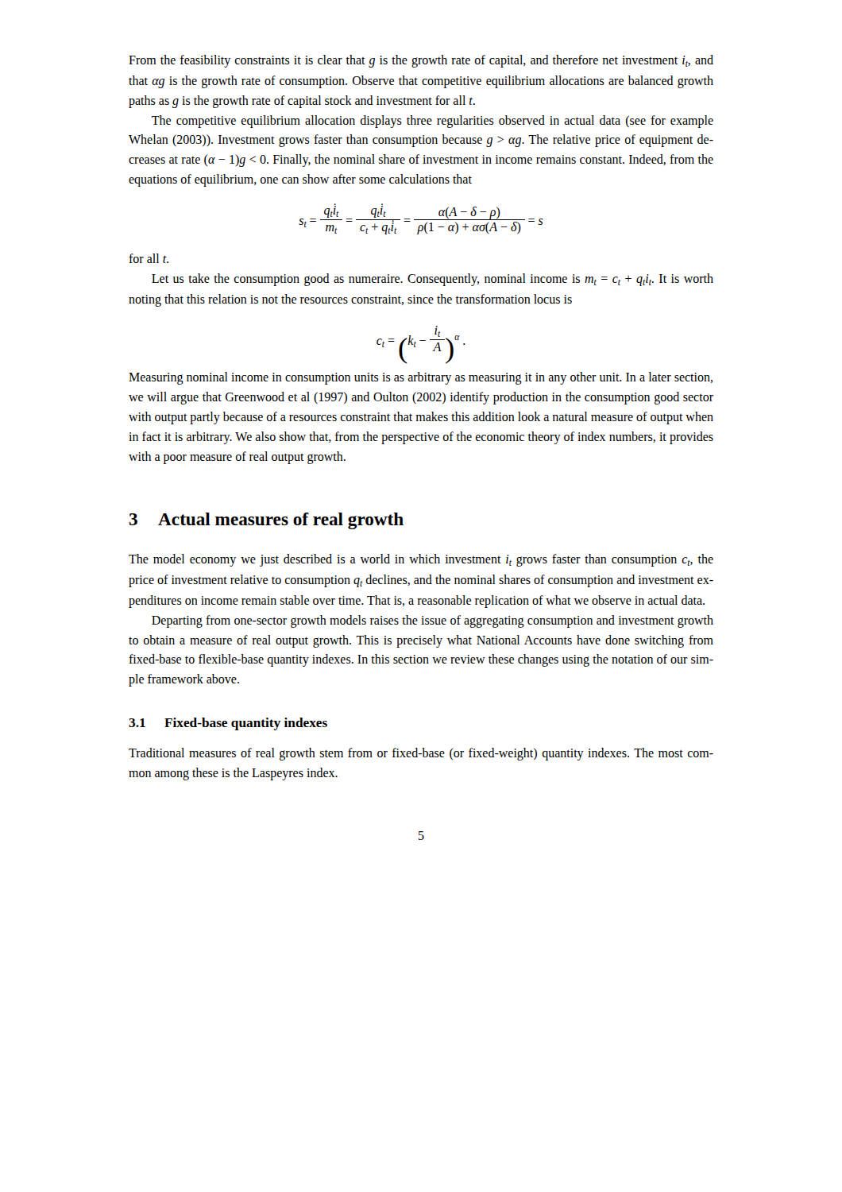From the feasibility constraints it is clear that g is the growth rate of capital, and therefore net investment it, and that αg is the growth rate of consumption. Observe that competitive equilibrium allocations are balanced growth paths as g is the growth rate of capital stock and investment for all t.
The competitive equilibrium allocation displays three regularities observed in actual data (see for example Whelan (2003)). Investment grows faster than consumption because g > αg. The relative price of equipment decreases at rate (α − 1)g < 0. Finally, the nominal share of investment in income remains constant. Indeed, from the equations of equilibrium, one can show after some calculations that
st = qti̇t mt = qti̇t ct + qti̇t = α(A − δ − ρ) ρ(1 − α) + ασ(A − δ) = s
for all t.
Let us take the consumption good as numeraire. Consequently, nominal income is mt = ct + qtit. It is worth noting that this relation is not the resources constraint, since the transformation locus is
ct = (kt − it A) α .
Measuring nominal income in consumption units is as arbitrary as measuring it in any other unit. In a later section, we will argue that Greenwood et al (1997) and Oulton (2002) identify production in the consumption good sector with output partly because of a resources constraint that makes this addition look a natural measure of output when in fact it is arbitrary. We also show that, from the perspective of the economic theory of index numbers, it provides with a poor measure of real output growth.
3 Actual measures of real growth
The model economy we just described is a world in which investment it grows faster than consumption ct, the price of investment relative to consumption qt declines, and the nominal shares of consumption and investment expenditures on income remain stable over time. That is, a reasonable replication of what we observe in actual data.
Departing from one-sector growth models raises the issue of aggregating consumption and investment growth to obtain a measure of real output growth. This is precisely what National Accounts have done switching from fixed-base to flexible-base quantity indexes. In this section we review these changes using the notation of our simple framework above.
3.1 Fixed-base quantity indexes
Traditional measures of real growth stem from or fixed-base (or fixed-weight) quantity indexes. The most common among these is the Laspeyres index.
5